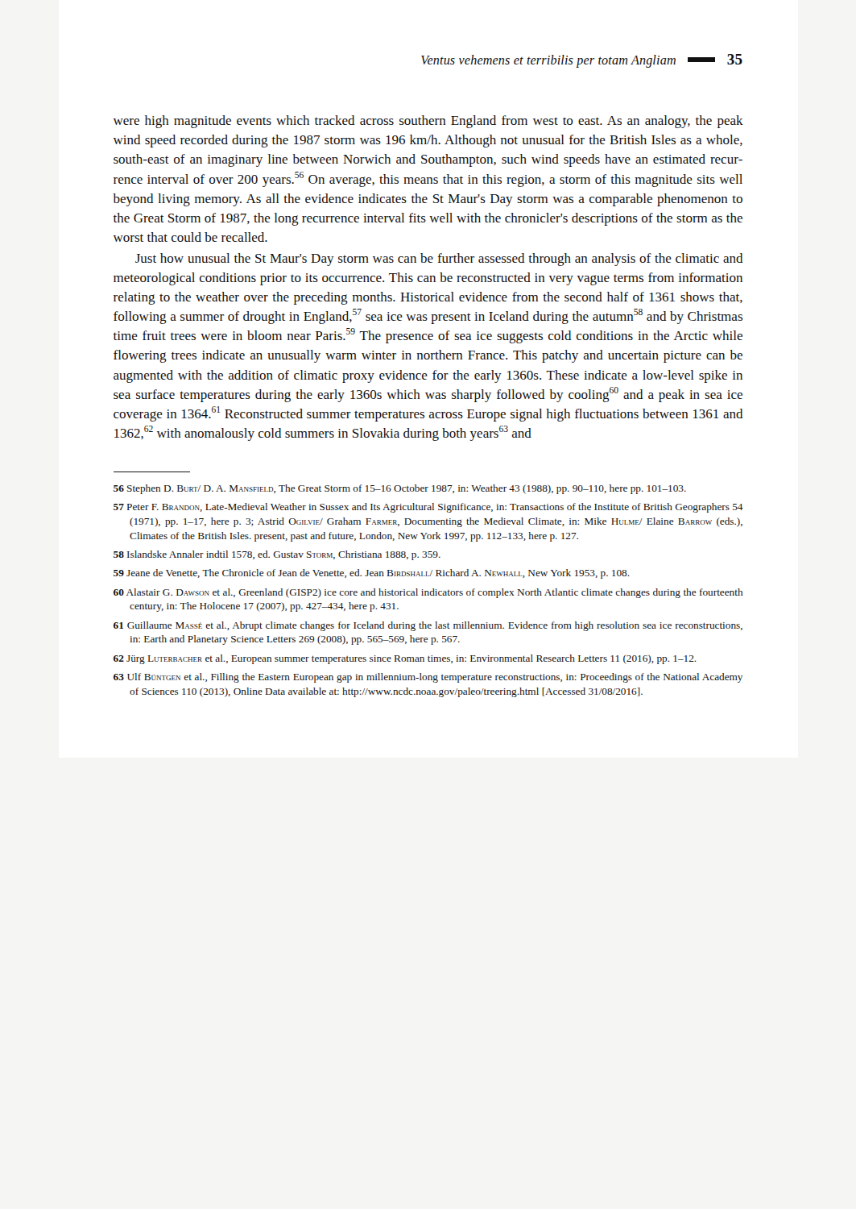Ventus vehemens et terribilis per totam Angliam 35
were high magnitude events which tracked across southern England from west to east. As an analogy, the peak wind speed recorded during the 1987 storm was 196 km/h. Although not unusual for the British Isles as a whole, south-east of an imaginary line between Norwich and Southampton, such wind speeds have an estimated recurrence interval of over 200 years.56 On average, this means that in this region, a storm of this magnitude sits well beyond living memory. As all the evidence indicates the St Maur's Day storm was a comparable phenomenon to the Great Storm of 1987, the long recurrence interval fits well with the chronicler's descriptions of the storm as the worst that could be recalled.
Just how unusual the St Maur's Day storm was can be further assessed through an analysis of the climatic and meteorological conditions prior to its occurrence. This can be reconstructed in very vague terms from information relating to the weather over the preceding months. Historical evidence from the second half of 1361 shows that, following a summer of drought in England,57 sea ice was present in Iceland during the autumn58 and by Christmas time fruit trees were in bloom near Paris.59 The presence of sea ice suggests cold conditions in the Arctic while flowering trees indicate an unusually warm winter in northern France. This patchy and uncertain picture can be augmented with the addition of climatic proxy evidence for the early 1360s. These indicate a low-level spike in sea surface temperatures during the early 1360s which was sharply followed by cooling60 and a peak in sea ice coverage in 1364.61 Reconstructed summer temperatures across Europe signal high fluctuations between 1361 and 1362,62 with anomalously cold summers in Slovakia during both years63 and
56 Stephen D. Burt/ D. A. Mansfield, The Great Storm of 15–16 October 1987, in: Weather 43 (1988), pp. 90–110, here pp. 101–103.
57 Peter F. Brandon, Late-Medieval Weather in Sussex and Its Agricultural Significance, in: Transactions of the Institute of British Geographers 54 (1971), pp. 1–17, here p. 3; Astrid Ogilvie/ Graham Farmer, Documenting the Medieval Climate, in: Mike Hulme/ Elaine Barrow (eds.), Climates of the British Isles. present, past and future, London, New York 1997, pp. 112–133, here p. 127.
58 Islandske Annaler indtil 1578, ed. Gustav Storm, Christiana 1888, p. 359.
59 Jeane de Venette, The Chronicle of Jean de Venette, ed. Jean Birdshall/ Richard A. Newhall, New York 1953, p. 108.
60 Alastair G. Dawson et al., Greenland (GISP2) ice core and historical indicators of complex North Atlantic climate changes during the fourteenth century, in: The Holocene 17 (2007), pp. 427–434, here p. 431.
61 Guillaume Massé et al., Abrupt climate changes for Iceland during the last millennium. Evidence from high resolution sea ice reconstructions, in: Earth and Planetary Science Letters 269 (2008), pp. 565–569, here p. 567.
62 Jürg Luterbacher et al., European summer temperatures since Roman times, in: Environmental Research Letters 11 (2016), pp. 1–12.
63 Ulf Büntgen et al., Filling the Eastern European gap in millennium-long temperature reconstructions, in: Proceedings of the National Academy of Sciences 110 (2013), Online Data available at: http://www.ncdc.noaa.gov/paleo/treering.html [Accessed 31/08/2016].